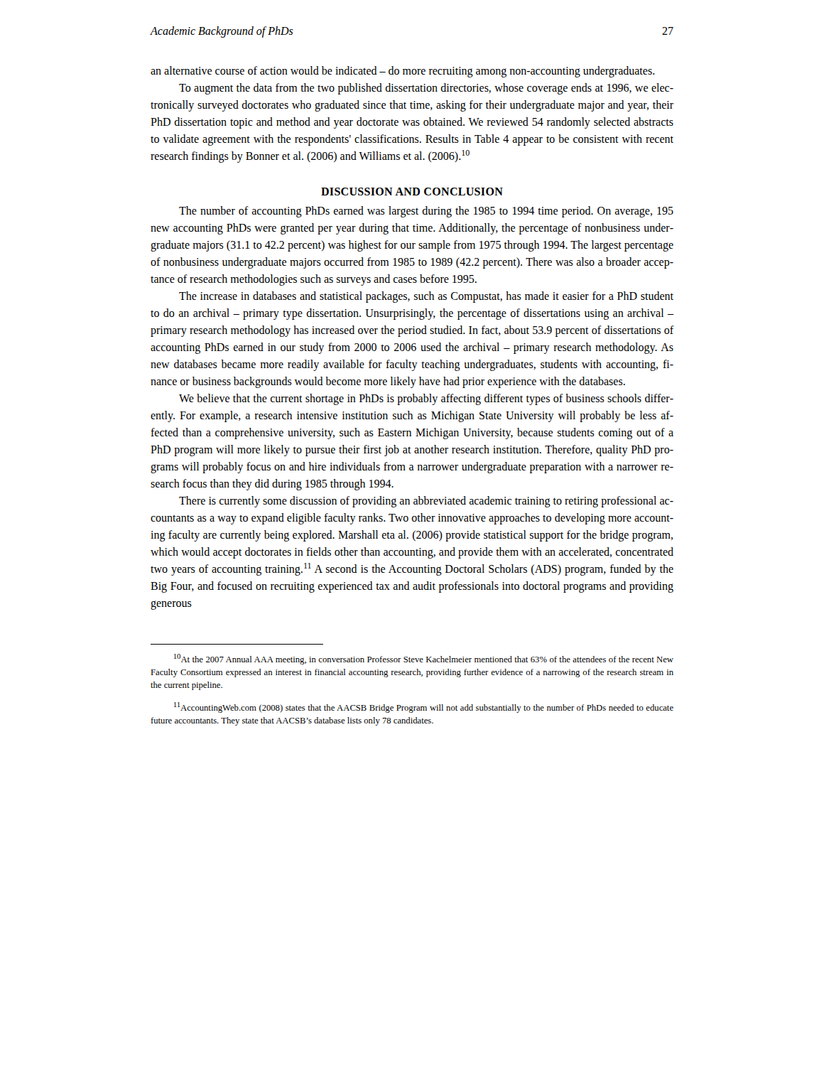Academic Background of PhDs 27
an alternative course of action would be indicated – do more recruiting among non-accounting undergraduates.
To augment the data from the two published dissertation directories, whose coverage ends at 1996, we electronically surveyed doctorates who graduated since that time, asking for their undergraduate major and year, their PhD dissertation topic and method and year doctorate was obtained. We reviewed 54 randomly selected abstracts to validate agreement with the respondents' classifications. Results in Table 4 appear to be consistent with recent research findings by Bonner et al. (2006) and Williams et al. (2006).10
DISCUSSION AND CONCLUSION
The number of accounting PhDs earned was largest during the 1985 to 1994 time period. On average, 195 new accounting PhDs were granted per year during that time. Additionally, the percentage of nonbusiness undergraduate majors (31.1 to 42.2 percent) was highest for our sample from 1975 through 1994. The largest percentage of nonbusiness undergraduate majors occurred from 1985 to 1989 (42.2 percent). There was also a broader acceptance of research methodologies such as surveys and cases before 1995.
The increase in databases and statistical packages, such as Compustat, has made it easier for a PhD student to do an archival – primary type dissertation. Unsurprisingly, the percentage of dissertations using an archival – primary research methodology has increased over the period studied. In fact, about 53.9 percent of dissertations of accounting PhDs earned in our study from 2000 to 2006 used the archival – primary research methodology. As new databases became more readily available for faculty teaching undergraduates, students with accounting, finance or business backgrounds would become more likely have had prior experience with the databases.
We believe that the current shortage in PhDs is probably affecting different types of business schools differently. For example, a research intensive institution such as Michigan State University will probably be less affected than a comprehensive university, such as Eastern Michigan University, because students coming out of a PhD program will more likely to pursue their first job at another research institution. Therefore, quality PhD programs will probably focus on and hire individuals from a narrower undergraduate preparation with a narrower research focus than they did during 1985 through 1994.
There is currently some discussion of providing an abbreviated academic training to retiring professional accountants as a way to expand eligible faculty ranks. Two other innovative approaches to developing more accounting faculty are currently being explored. Marshall eta al. (2006) provide statistical support for the bridge program, which would accept doctorates in fields other than accounting, and provide them with an accelerated, concentrated two years of accounting training.11 A second is the Accounting Doctoral Scholars (ADS) program, funded by the Big Four, and focused on recruiting experienced tax and audit professionals into doctoral programs and providing generous
10 At the 2007 Annual AAA meeting, in conversation Professor Steve Kachelmeier mentioned that 63% of the attendees of the recent New Faculty Consortium expressed an interest in financial accounting research, providing further evidence of a narrowing of the research stream in the current pipeline.
11 AccountingWeb.com (2008) states that the AACSB Bridge Program will not add substantially to the number of PhDs needed to educate future accountants. They state that AACSB’s database lists only 78 candidates.